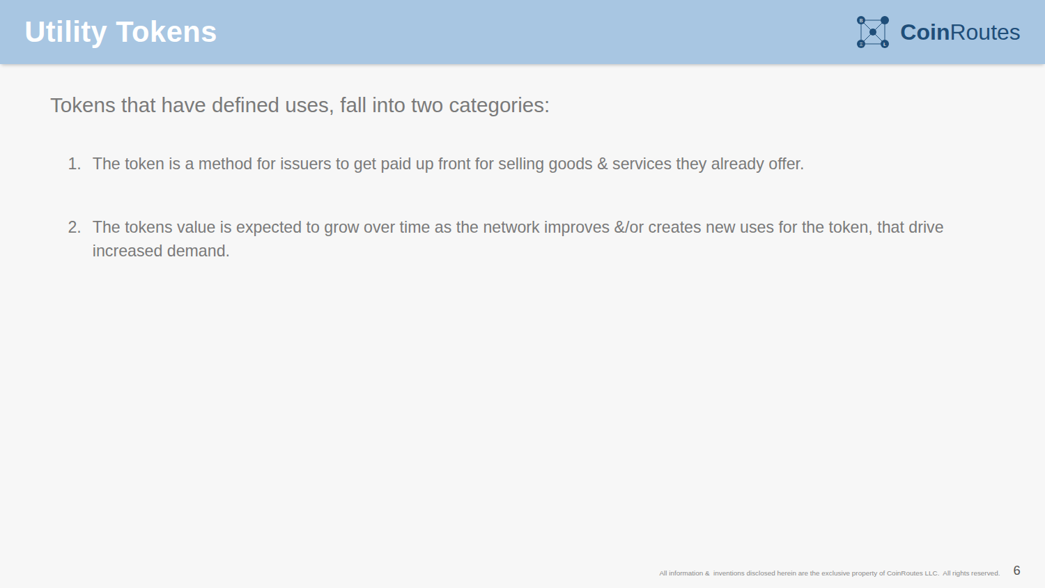Utility Tokens
B Ξ Ł CoinRoutes
Tokens that have defined uses, fall into two categories:
The token is a method for issuers to get paid up front for selling goods & services they already offer.
The tokens value is expected to grow over time as the network improves &/or creates new uses for the token, that drive increased demand.
All information & inventions disclosed herein are the exclusive property of CoinRoutes LLC. All rights reserved. 6